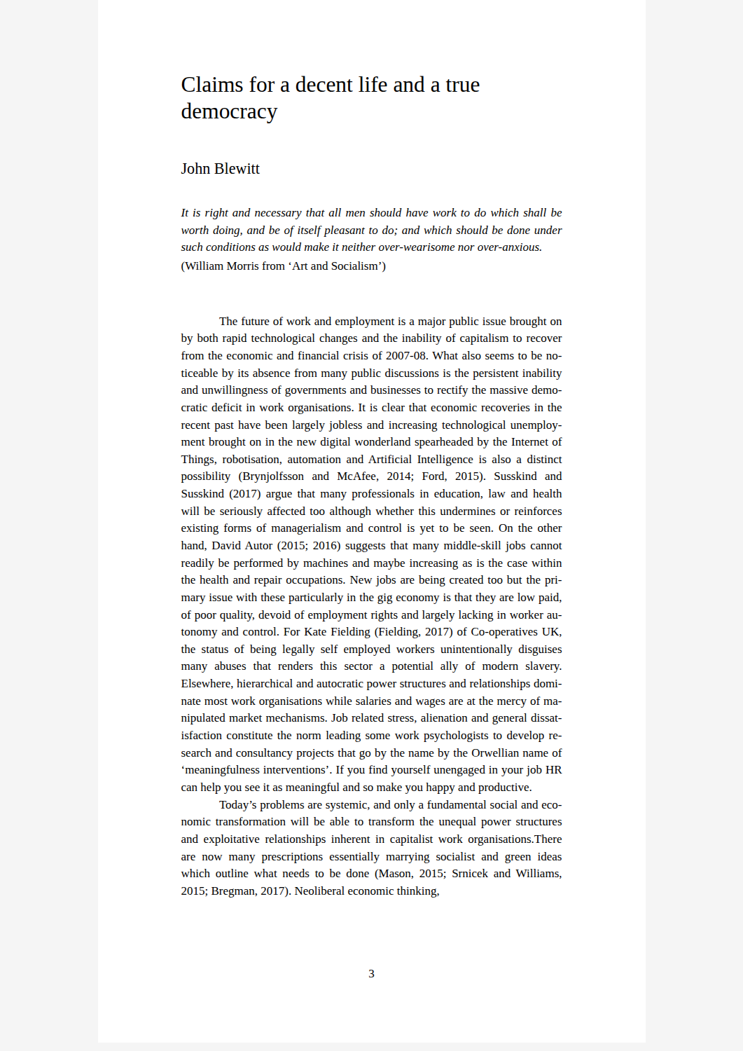Claims for a decent life and a true democracy
John Blewitt
It is right and necessary that all men should have work to do which shall be worth doing, and be of itself pleasant to do; and which should be done under such conditions as would make it neither over-wearisome nor over-anxious.
(William Morris from ‘Art and Socialism’)
The future of work and employment is a major public issue brought on by both rapid technological changes and the inability of capitalism to recover from the economic and financial crisis of 2007-08. What also seems to be noticeable by its absence from many public discussions is the persistent inability and unwillingness of governments and businesses to rectify the massive democratic deficit in work organisations. It is clear that economic recoveries in the recent past have been largely jobless and increasing technological unemployment brought on in the new digital wonderland spearheaded by the Internet of Things, robotisation, automation and Artificial Intelligence is also a distinct possibility (Brynjolfsson and McAfee, 2014; Ford, 2015). Susskind and Susskind (2017) argue that many professionals in education, law and health will be seriously affected too although whether this undermines or reinforces existing forms of managerialism and control is yet to be seen. On the other hand, David Autor (2015; 2016) suggests that many middle-skill jobs cannot readily be performed by machines and maybe increasing as is the case within the health and repair occupations. New jobs are being created too but the primary issue with these particularly in the gig economy is that they are low paid, of poor quality, devoid of employment rights and largely lacking in worker autonomy and control. For Kate Fielding (Fielding, 2017) of Co-operatives UK, the status of being legally self employed workers unintentionally disguises many abuses that renders this sector a potential ally of modern slavery. Elsewhere, hierarchical and autocratic power structures and relationships dominate most work organisations while salaries and wages are at the mercy of manipulated market mechanisms. Job related stress, alienation and general dissatisfaction constitute the norm leading some work psychologists to develop research and consultancy projects that go by the name by the Orwellian name of ‘meaningfulness interventions’. If you find yourself unengaged in your job HR can help you see it as meaningful and so make you happy and productive.
Today’s problems are systemic, and only a fundamental social and economic transformation will be able to transform the unequal power structures and exploitative relationships inherent in capitalist work organisations.There are now many prescriptions essentially marrying socialist and green ideas which outline what needs to be done (Mason, 2015; Srnicek and Williams, 2015; Bregman, 2017). Neoliberal economic thinking,
3